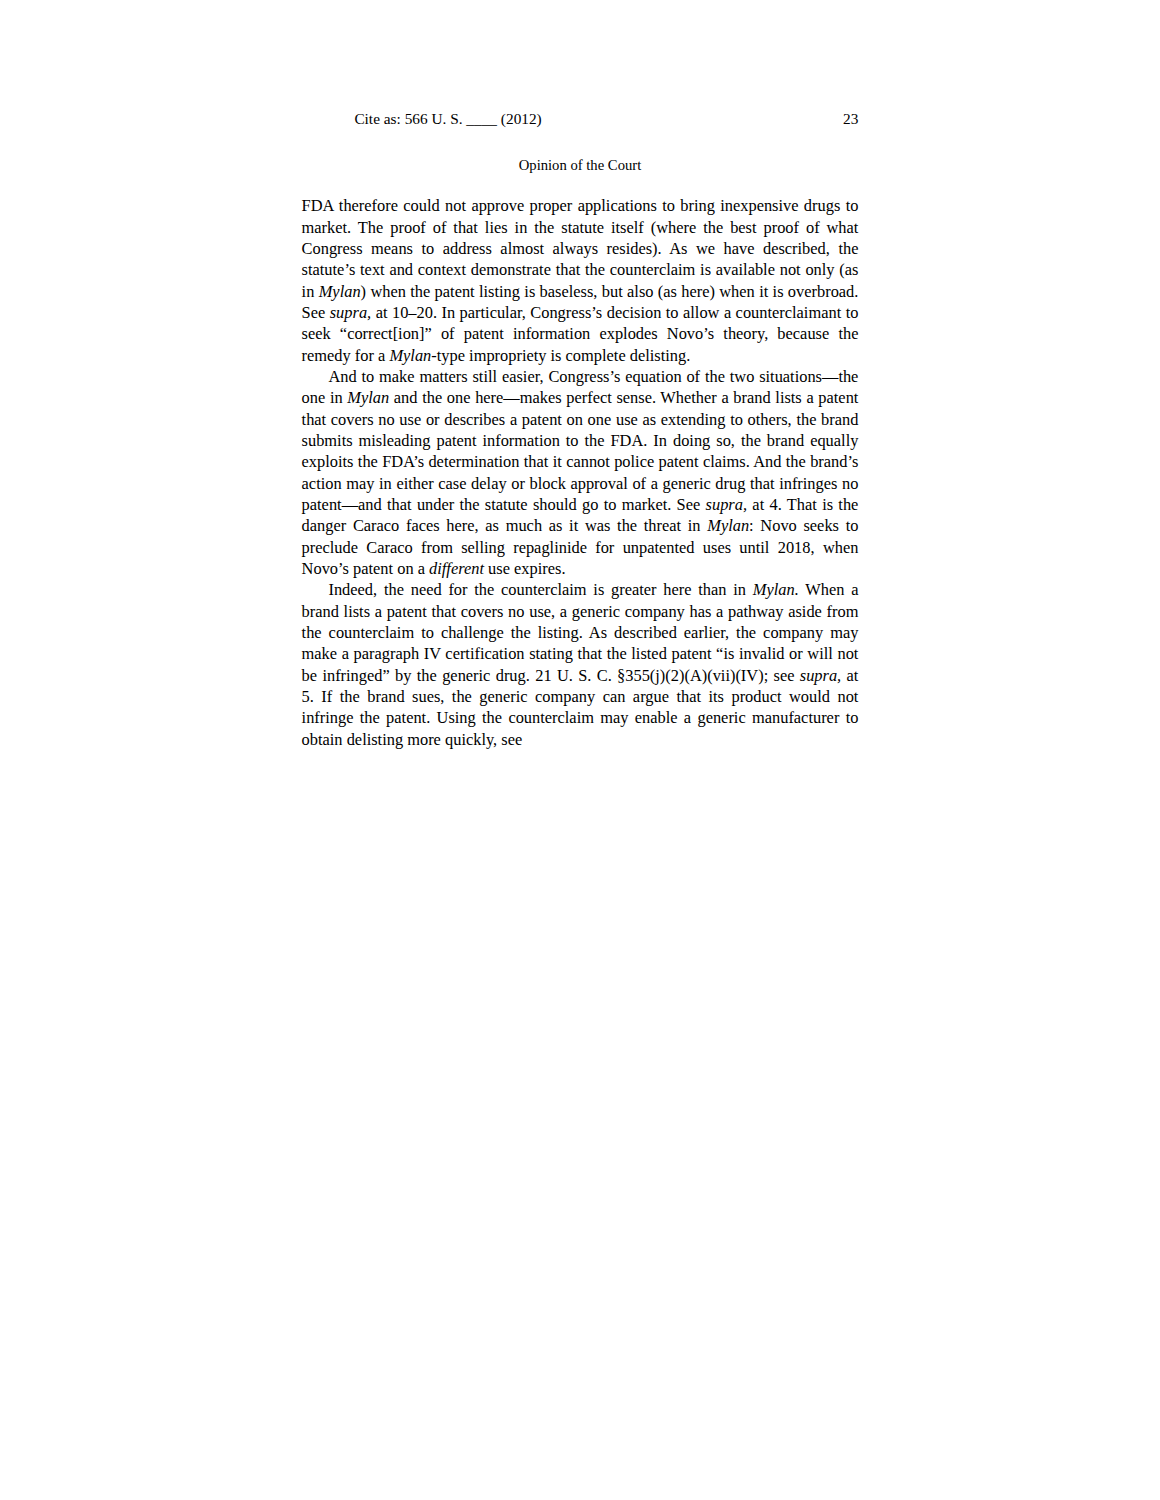Cite as: 566 U. S. ____ (2012) 23
Opinion of the Court
FDA therefore could not approve proper applications to bring inexpensive drugs to market. The proof of that lies in the statute itself (where the best proof of what Congress means to address almost always resides). As we have described, the statute’s text and context demonstrate that the counterclaim is available not only (as in Mylan) when the patent listing is baseless, but also (as here) when it is overbroad. See supra, at 10–20. In particular, Congress’s decision to allow a counterclaimant to seek “correct[ion]” of patent information explodes Novo’s theory, because the remedy for a Mylan-type impropriety is complete delisting.
And to make matters still easier, Congress’s equation of the two situations—the one in Mylan and the one here—makes perfect sense. Whether a brand lists a patent that covers no use or describes a patent on one use as extending to others, the brand submits misleading patent information to the FDA. In doing so, the brand equally exploits the FDA’s determination that it cannot police patent claims. And the brand’s action may in either case delay or block approval of a generic drug that infringes no patent—and that under the statute should go to market. See supra, at 4. That is the danger Caraco faces here, as much as it was the threat in Mylan: Novo seeks to preclude Caraco from selling repaglinide for unpatented uses until 2018, when Novo’s patent on a different use expires.
Indeed, the need for the counterclaim is greater here than in Mylan. When a brand lists a patent that covers no use, a generic company has a pathway aside from the counterclaim to challenge the listing. As described earlier, the company may make a paragraph IV certification stating that the listed patent “is invalid or will not be infringed” by the generic drug. 21 U. S. C. §355(j)(2)(A)(vii)(IV); see supra, at 5. If the brand sues, the generic company can argue that its product would not infringe the patent. Using the counterclaim may enable a generic manufacturer to obtain delisting more quickly, see